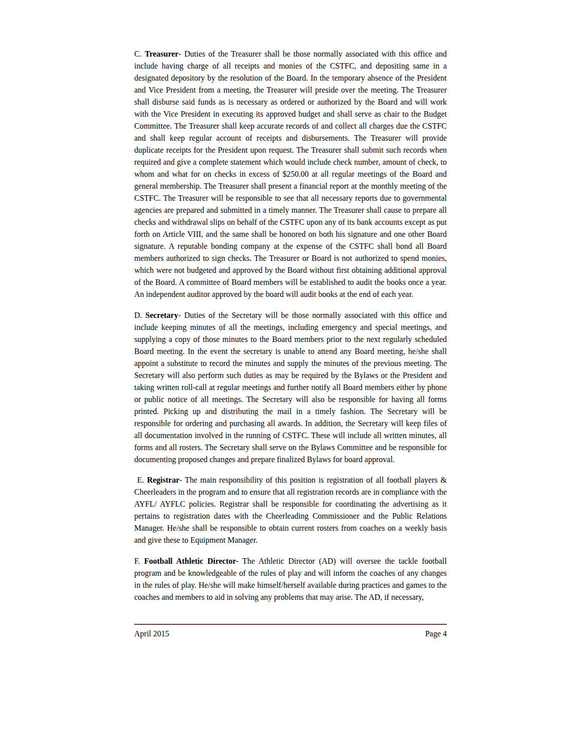C. Treasurer- Duties of the Treasurer shall be those normally associated with this office and include having charge of all receipts and monies of the CSTFC, and depositing same in a designated depository by the resolution of the Board. In the temporary absence of the President and Vice President from a meeting, the Treasurer will preside over the meeting. The Treasurer shall disburse said funds as is necessary as ordered or authorized by the Board and will work with the Vice President in executing its approved budget and shall serve as chair to the Budget Committee. The Treasurer shall keep accurate records of and collect all charges due the CSTFC and shall keep regular account of receipts and disbursements. The Treasurer will provide duplicate receipts for the President upon request. The Treasurer shall submit such records when required and give a complete statement which would include check number, amount of check, to whom and what for on checks in excess of $250.00 at all regular meetings of the Board and general membership. The Treasurer shall present a financial report at the monthly meeting of the CSTFC. The Treasurer will be responsible to see that all necessary reports due to governmental agencies are prepared and submitted in a timely manner. The Treasurer shall cause to prepare all checks and withdrawal slips on behalf of the CSTFC upon any of its bank accounts except as put forth on Article VIII, and the same shall be honored on both his signature and one other Board signature. A reputable bonding company at the expense of the CSTFC shall bond all Board members authorized to sign checks. The Treasurer or Board is not authorized to spend monies, which were not budgeted and approved by the Board without first obtaining additional approval of the Board. A committee of Board members will be established to audit the books once a year. An independent auditor approved by the board will audit books at the end of each year.
D. Secretary- Duties of the Secretary will be those normally associated with this office and include keeping minutes of all the meetings, including emergency and special meetings, and supplying a copy of those minutes to the Board members prior to the next regularly scheduled Board meeting. In the event the secretary is unable to attend any Board meeting, he/she shall appoint a substitute to record the minutes and supply the minutes of the previous meeting. The Secretary will also perform such duties as may be required by the Bylaws or the President and taking written roll-call at regular meetings and further notify all Board members either by phone or public notice of all meetings. The Secretary will also be responsible for having all forms printed. Picking up and distributing the mail in a timely fashion. The Secretary will be responsible for ordering and purchasing all awards. In addition, the Secretary will keep files of all documentation involved in the running of CSTFC. These will include all written minutes, all forms and all rosters. The Secretary shall serve on the Bylaws Committee and be responsible for documenting proposed changes and prepare finalized Bylaws for board approval.
E. Registrar- The main responsibility of this position is registration of all football players & Cheerleaders in the program and to ensure that all registration records are in compliance with the AYFL/ AYFLC policies. Registrar shall be responsible for coordinating the advertising as it pertains to registration dates with the Cheerleading Commissioner and the Public Relations Manager. He/she shall be responsible to obtain current rosters from coaches on a weekly basis and give these to Equipment Manager.
F. Football Athletic Director- The Athletic Director (AD) will oversee the tackle football program and be knowledgeable of the rules of play and will inform the coaches of any changes in the rules of play. He/she will make himself/herself available during practices and games to the coaches and members to aid in solving any problems that may arise. The AD, if necessary,
April 2015 Page 4